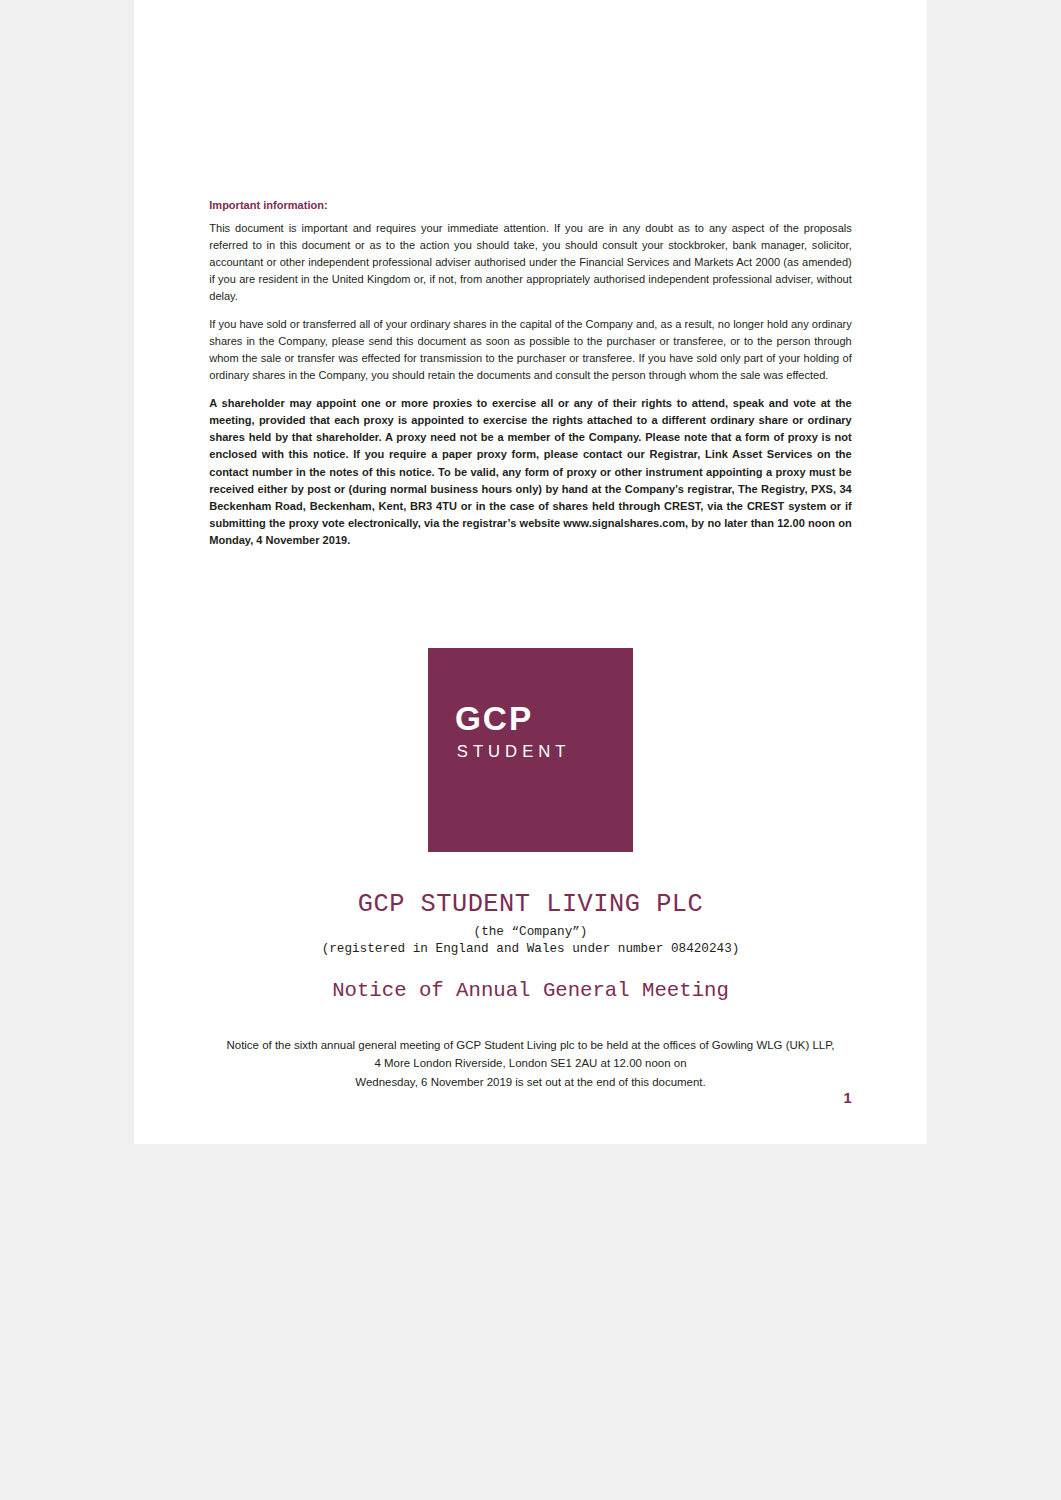Important information:
This document is important and requires your immediate attention. If you are in any doubt as to any aspect of the proposals referred to in this document or as to the action you should take, you should consult your stockbroker, bank manager, solicitor, accountant or other independent professional adviser authorised under the Financial Services and Markets Act 2000 (as amended) if you are resident in the United Kingdom or, if not, from another appropriately authorised independent professional adviser, without delay.
If you have sold or transferred all of your ordinary shares in the capital of the Company and, as a result, no longer hold any ordinary shares in the Company, please send this document as soon as possible to the purchaser or transferee, or to the person through whom the sale or transfer was effected for transmission to the purchaser or transferee. If you have sold only part of your holding of ordinary shares in the Company, you should retain the documents and consult the person through whom the sale was effected.
A shareholder may appoint one or more proxies to exercise all or any of their rights to attend, speak and vote at the meeting, provided that each proxy is appointed to exercise the rights attached to a different ordinary share or ordinary shares held by that shareholder. A proxy need not be a member of the Company. Please note that a form of proxy is not enclosed with this notice. If you require a paper proxy form, please contact our Registrar, Link Asset Services on the contact number in the notes of this notice. To be valid, any form of proxy or other instrument appointing a proxy must be received either by post or (during normal business hours only) by hand at the Company’s registrar, The Registry, PXS, 34 Beckenham Road, Beckenham, Kent, BR3 4TU or in the case of shares held through CREST, via the CREST system or if submitting the proxy vote electronically, via the registrar’s website www.signalshares.com, by no later than 12.00 noon on Monday, 4 November 2019.
GCP STUDENT
GCP STUDENT LIVING PLC
(the “Company”)
(registered in England and Wales under number 08420243)
Notice of Annual General Meeting
Notice of the sixth annual general meeting of GCP Student Living plc to be held at the offices of Gowling WLG (UK) LLP,
4 More London Riverside, London SE1 2AU at 12.00 noon on
Wednesday, 6 November 2019 is set out at the end of this document.
1